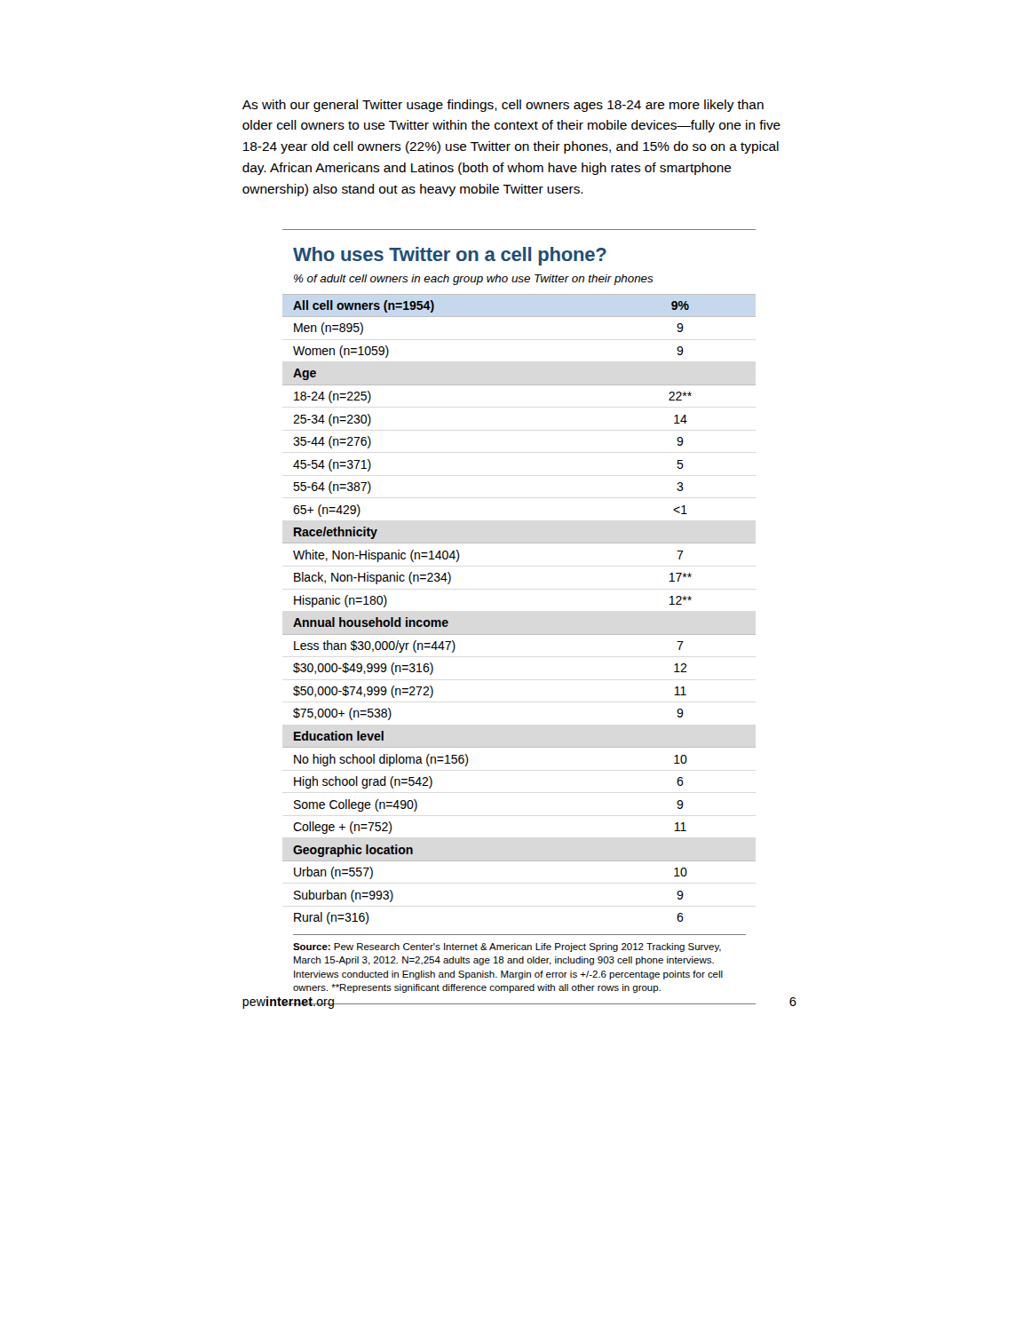As with our general Twitter usage findings, cell owners ages 18-24 are more likely than older cell owners to use Twitter within the context of their mobile devices—fully one in five 18-24 year old cell owners (22%) use Twitter on their phones, and 15% do so on a typical day. African Americans and Latinos (both of whom have high rates of smartphone ownership) also stand out as heavy mobile Twitter users.
Who uses Twitter on a cell phone?
% of adult cell owners in each group who use Twitter on their phones
| All cell owners (n=1954) | 9% |
| Men (n=895) | 9 |
| Women (n=1059) | 9 |
| Age | |
| 18-24 (n=225) | 22** |
| 25-34 (n=230) | 14 |
| 35-44 (n=276) | 9 |
| 45-54 (n=371) | 5 |
| 55-64 (n=387) | 3 |
| 65+ (n=429) | <1 |
| Race/ethnicity | |
| White, Non-Hispanic (n=1404) | 7 |
| Black, Non-Hispanic (n=234) | 17** |
| Hispanic (n=180) | 12** |
| Annual household income | |
| Less than $30,000/yr (n=447) | 7 |
| $30,000-$49,999 (n=316) | 12 |
| $50,000-$74,999 (n=272) | 11 |
| $75,000+ (n=538) | 9 |
| Education level | |
| No high school diploma (n=156) | 10 |
| High school grad (n=542) | 6 |
| Some College (n=490) | 9 |
| College + (n=752) | 11 |
| Geographic location | |
| Urban (n=557) | 10 |
| Suburban (n=993) | 9 |
| Rural (n=316) | 6 |
Source: Pew Research Center's Internet & American Life Project Spring 2012 Tracking Survey, March 15-April 3, 2012. N=2,254 adults age 18 and older, including 903 cell phone interviews. Interviews conducted in English and Spanish. Margin of error is +/-2.6 percentage points for cell owners. **Represents significant difference compared with all other rows in group.
pewinternet.org
6